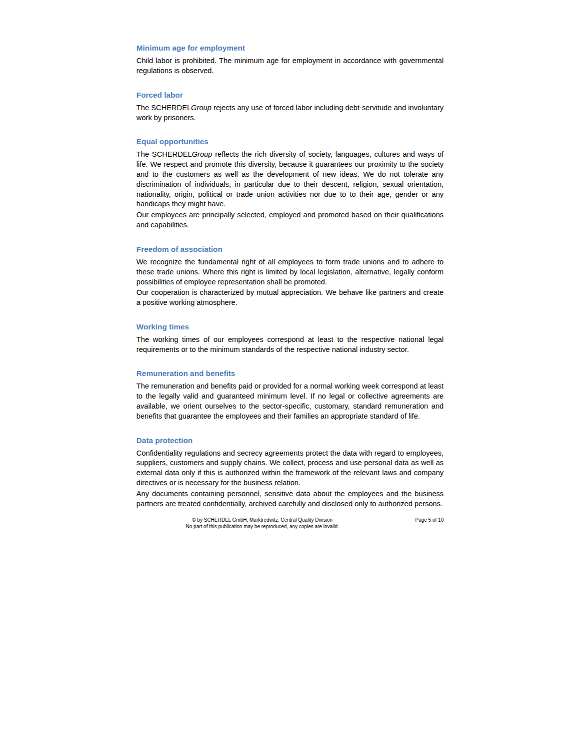Minimum age for employment
Child labor is prohibited. The minimum age for employment in accordance with governmental regulations is observed.
Forced labor
The SCHERDELGroup rejects any use of forced labor including debt-servitude and involuntary work by prisoners.
Equal opportunities
The SCHERDELGroup reflects the rich diversity of society, languages, cultures and ways of life. We respect and promote this diversity, because it guarantees our proximity to the society and to the customers as well as the development of new ideas. We do not tolerate any discrimination of individuals, in particular due to their descent, religion, sexual orientation, nationality, origin, political or trade union activities nor due to to their age, gender or any handicaps they might have.
Our employees are principally selected, employed and promoted based on their qualifications and capabilities.
Freedom of association
We recognize the fundamental right of all employees to form trade unions and to adhere to these trade unions. Where this right is limited by local legislation, alternative, legally conform possibilities of employee representation shall be promoted.
Our cooperation is characterized by mutual appreciation. We behave like partners and create a positive working atmosphere.
Working times
The working times of our employees correspond at least to the respective national legal requirements or to the minimum standards of the respective national industry sector.
Remuneration and benefits
The remuneration and benefits paid or provided for a normal working week correspond at least to the legally valid and guaranteed minimum level. If no legal or collective agreements are available, we orient ourselves to the sector-specific, customary, standard remuneration and benefits that guarantee the employees and their families an appropriate standard of life.
Data protection
Confidentiality regulations and secrecy agreements protect the data with regard to employees, suppliers, customers and supply chains. We collect, process and use personal data as well as external data only if this is authorized within the framework of the relevant laws and company directives or is necessary for the business relation.
Any documents containing personnel, sensitive data about the employees and the business partners are treated confidentially, archived carefully and disclosed only to authorized persons.
| © by SCHERDEL GmbH, Marktredwitz, Central Quality Division No part of this publication may be reproduced, any copies are invalid. | Page 5 of 10 |